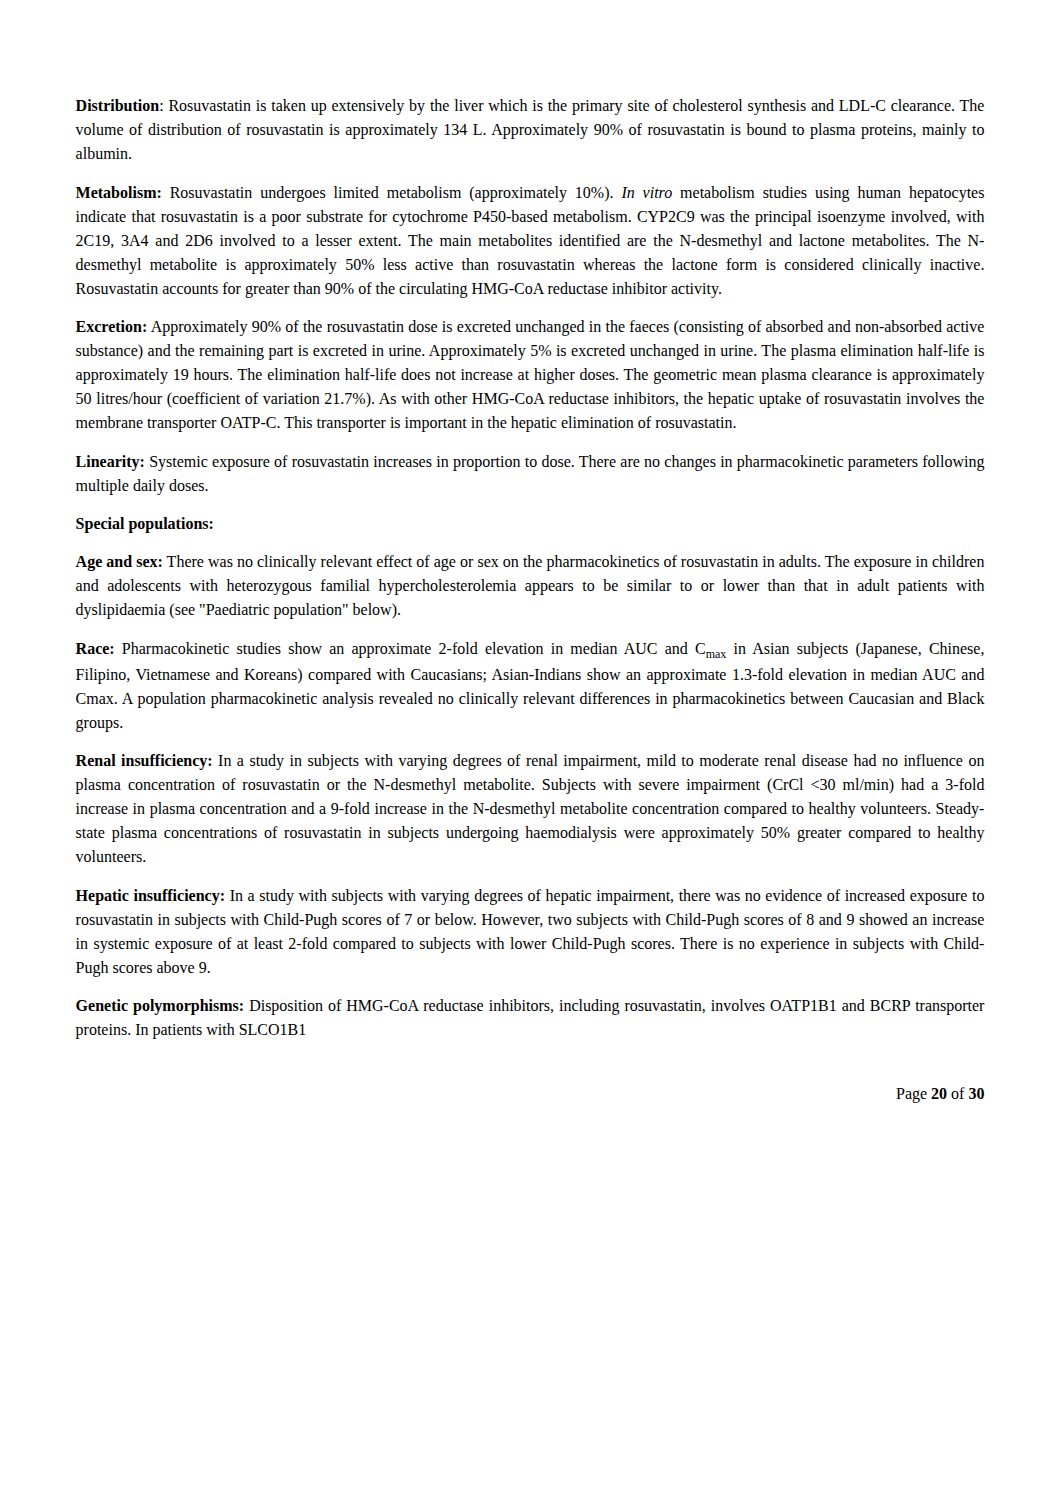Distribution: Rosuvastatin is taken up extensively by the liver which is the primary site of cholesterol synthesis and LDL-C clearance. The volume of distribution of rosuvastatin is approximately 134 L. Approximately 90% of rosuvastatin is bound to plasma proteins, mainly to albumin.
Metabolism: Rosuvastatin undergoes limited metabolism (approximately 10%). In vitro metabolism studies using human hepatocytes indicate that rosuvastatin is a poor substrate for cytochrome P450-based metabolism. CYP2C9 was the principal isoenzyme involved, with 2C19, 3A4 and 2D6 involved to a lesser extent. The main metabolites identified are the N-desmethyl and lactone metabolites. The N-desmethyl metabolite is approximately 50% less active than rosuvastatin whereas the lactone form is considered clinically inactive. Rosuvastatin accounts for greater than 90% of the circulating HMG-CoA reductase inhibitor activity.
Excretion: Approximately 90% of the rosuvastatin dose is excreted unchanged in the faeces (consisting of absorbed and non-absorbed active substance) and the remaining part is excreted in urine. Approximately 5% is excreted unchanged in urine. The plasma elimination half-life is approximately 19 hours. The elimination half-life does not increase at higher doses. The geometric mean plasma clearance is approximately 50 litres/hour (coefficient of variation 21.7%). As with other HMG-CoA reductase inhibitors, the hepatic uptake of rosuvastatin involves the membrane transporter OATP-C. This transporter is important in the hepatic elimination of rosuvastatin.
Linearity: Systemic exposure of rosuvastatin increases in proportion to dose. There are no changes in pharmacokinetic parameters following multiple daily doses.
Special populations:
Age and sex: There was no clinically relevant effect of age or sex on the pharmacokinetics of rosuvastatin in adults. The exposure in children and adolescents with heterozygous familial hypercholesterolemia appears to be similar to or lower than that in adult patients with dyslipidaemia (see "Paediatric population" below).
Race: Pharmacokinetic studies show an approximate 2-fold elevation in median AUC and Cmax in Asian subjects (Japanese, Chinese, Filipino, Vietnamese and Koreans) compared with Caucasians; Asian-Indians show an approximate 1.3-fold elevation in median AUC and Cmax. A population pharmacokinetic analysis revealed no clinically relevant differences in pharmacokinetics between Caucasian and Black groups.
Renal insufficiency: In a study in subjects with varying degrees of renal impairment, mild to moderate renal disease had no influence on plasma concentration of rosuvastatin or the N-desmethyl metabolite. Subjects with severe impairment (CrCl <30 ml/min) had a 3-fold increase in plasma concentration and a 9-fold increase in the N-desmethyl metabolite concentration compared to healthy volunteers. Steady-state plasma concentrations of rosuvastatin in subjects undergoing haemodialysis were approximately 50% greater compared to healthy volunteers.
Hepatic insufficiency: In a study with subjects with varying degrees of hepatic impairment, there was no evidence of increased exposure to rosuvastatin in subjects with Child-Pugh scores of 7 or below. However, two subjects with Child-Pugh scores of 8 and 9 showed an increase in systemic exposure of at least 2-fold compared to subjects with lower Child-Pugh scores. There is no experience in subjects with Child-Pugh scores above 9.
Genetic polymorphisms: Disposition of HMG-CoA reductase inhibitors, including rosuvastatin, involves OATP1B1 and BCRP transporter proteins. In patients with SLCO1B1
Page 20 of 30